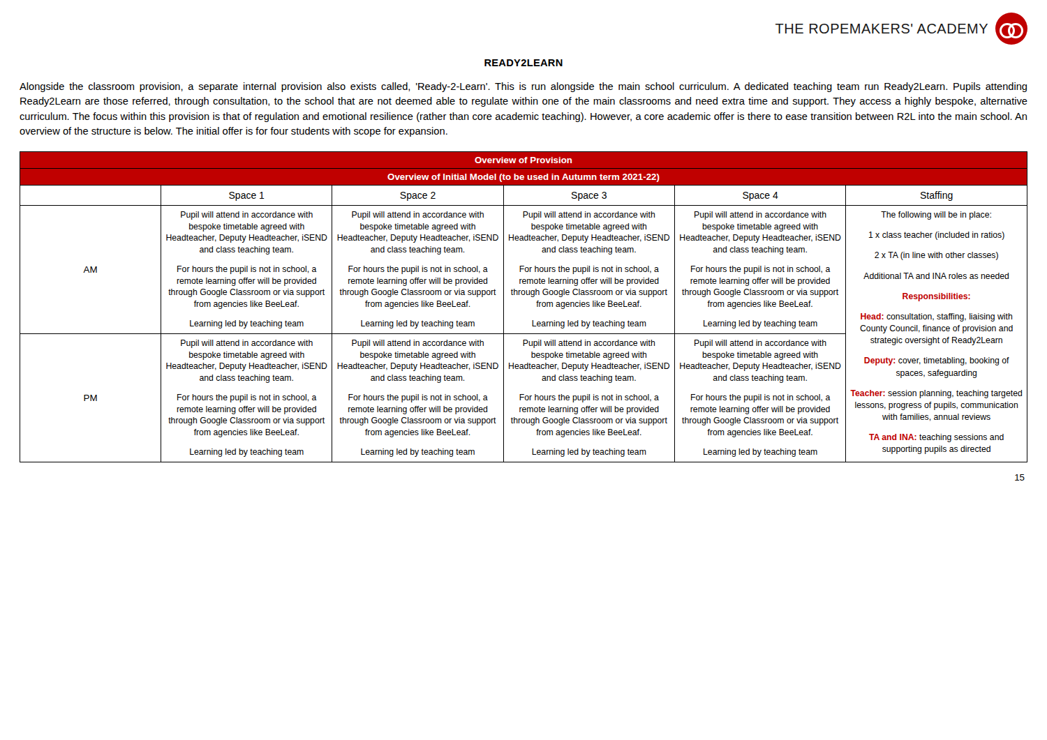THE ROPEMAKERS' ACADEMY
READY2LEARN
Alongside the classroom provision, a separate internal provision also exists called, 'Ready-2-Learn'. This is run alongside the main school curriculum. A dedicated teaching team run Ready2Learn. Pupils attending Ready2Learn are those referred, through consultation, to the school that are not deemed able to regulate within one of the main classrooms and need extra time and support. They access a highly bespoke, alternative curriculum. The focus within this provision is that of regulation and emotional resilience (rather than core academic teaching). However, a core academic offer is there to ease transition between R2L into the main school. An overview of the structure is below. The initial offer is for four students with scope for expansion.
| Overview of Provision |
| --- |
| Overview of Initial Model (to be used in Autumn term 2021-22) |
| | Space 1 | Space 2 | Space 3 | Space 4 | Staffing |
| AM | Pupil will attend in accordance with bespoke timetable agreed with Headteacher, Deputy Headteacher, iSEND and class teaching team. For hours the pupil is not in school, a remote learning offer will be provided through Google Classroom or via support from agencies like BeeLeaf. Learning led by teaching team | Pupil will attend in accordance with bespoke timetable agreed with Headteacher, Deputy Headteacher, iSEND and class teaching team. For hours the pupil is not in school, a remote learning offer will be provided through Google Classroom or via support from agencies like BeeLeaf. Learning led by teaching team | Pupil will attend in accordance with bespoke timetable agreed with Headteacher, Deputy Headteacher, iSEND and class teaching team. For hours the pupil is not in school, a remote learning offer will be provided through Google Classroom or via support from agencies like BeeLeaf. Learning led by teaching team | Pupil will attend in accordance with bespoke timetable agreed with Headteacher, Deputy Headteacher, iSEND and class teaching team. For hours the pupil is not in school, a remote learning offer will be provided through Google Classroom or via support from agencies like BeeLeaf. Learning led by teaching team | The following will be in place: 1 x class teacher (included in ratios) 2 x TA (in line with other classes) Additional TA and INA roles as needed Responsibilities: Head: consultation, staffing, liaising with County Council, finance of provision and strategic oversight of Ready2Learn Deputy: cover, timetabling, booking of spaces, safeguarding Teacher: session planning, teaching targeted lessons, progress of pupils, communication with families, annual reviews TA and INA: teaching sessions and supporting pupils as directed |
| PM | Pupil will attend in accordance with bespoke timetable agreed with Headteacher, Deputy Headteacher, iSEND and class teaching team. For hours the pupil is not in school, a remote learning offer will be provided through Google Classroom or via support from agencies like BeeLeaf. Learning led by teaching team | Pupil will attend in accordance with bespoke timetable agreed with Headteacher, Deputy Headteacher, iSEND and class teaching team. For hours the pupil is not in school, a remote learning offer will be provided through Google Classroom or via support from agencies like BeeLeaf. Learning led by teaching team | Pupil will attend in accordance with bespoke timetable agreed with Headteacher, Deputy Headteacher, iSEND and class teaching team. For hours the pupil is not in school, a remote learning offer will be provided through Google Classroom or via support from agencies like BeeLeaf. Learning led by teaching team | Pupil will attend in accordance with bespoke timetable agreed with Headteacher, Deputy Headteacher, iSEND and class teaching team. For hours the pupil is not in school, a remote learning offer will be provided through Google Classroom or via support from agencies like BeeLeaf. Learning led by teaching team |
15